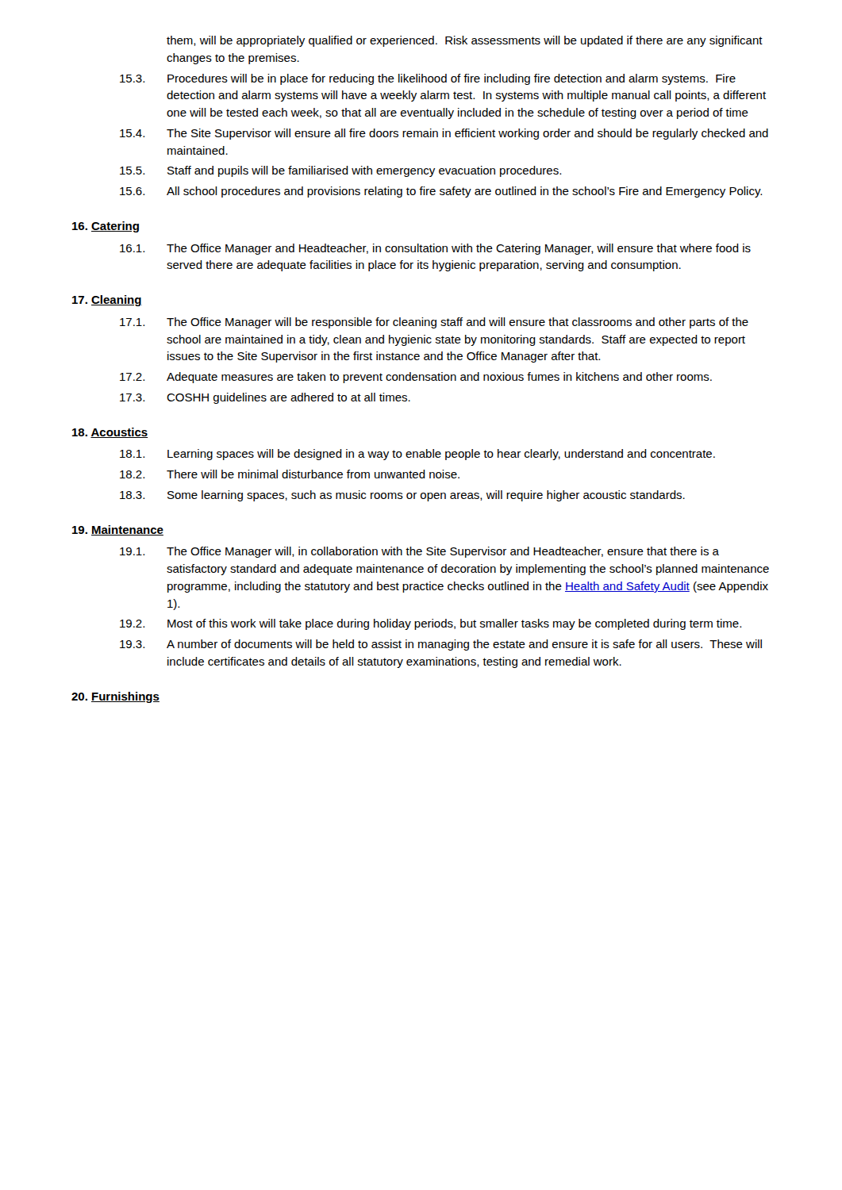them, will be appropriately qualified or experienced. Risk assessments will be updated if there are any significant changes to the premises.
15.3. Procedures will be in place for reducing the likelihood of fire including fire detection and alarm systems. Fire detection and alarm systems will have a weekly alarm test. In systems with multiple manual call points, a different one will be tested each week, so that all are eventually included in the schedule of testing over a period of time
15.4. The Site Supervisor will ensure all fire doors remain in efficient working order and should be regularly checked and maintained.
15.5. Staff and pupils will be familiarised with emergency evacuation procedures.
15.6. All school procedures and provisions relating to fire safety are outlined in the school’s Fire and Emergency Policy.
16. Catering
16.1. The Office Manager and Headteacher, in consultation with the Catering Manager, will ensure that where food is served there are adequate facilities in place for its hygienic preparation, serving and consumption.
17. Cleaning
17.1. The Office Manager will be responsible for cleaning staff and will ensure that classrooms and other parts of the school are maintained in a tidy, clean and hygienic state by monitoring standards. Staff are expected to report issues to the Site Supervisor in the first instance and the Office Manager after that.
17.2. Adequate measures are taken to prevent condensation and noxious fumes in kitchens and other rooms.
17.3. COSHH guidelines are adhered to at all times.
18. Acoustics
18.1. Learning spaces will be designed in a way to enable people to hear clearly, understand and concentrate.
18.2. There will be minimal disturbance from unwanted noise.
18.3. Some learning spaces, such as music rooms or open areas, will require higher acoustic standards.
19. Maintenance
19.1. The Office Manager will, in collaboration with the Site Supervisor and Headteacher, ensure that there is a satisfactory standard and adequate maintenance of decoration by implementing the school’s planned maintenance programme, including the statutory and best practice checks outlined in the Health and Safety Audit (see Appendix 1).
19.2. Most of this work will take place during holiday periods, but smaller tasks may be completed during term time.
19.3. A number of documents will be held to assist in managing the estate and ensure it is safe for all users. These will include certificates and details of all statutory examinations, testing and remedial work.
20. Furnishings